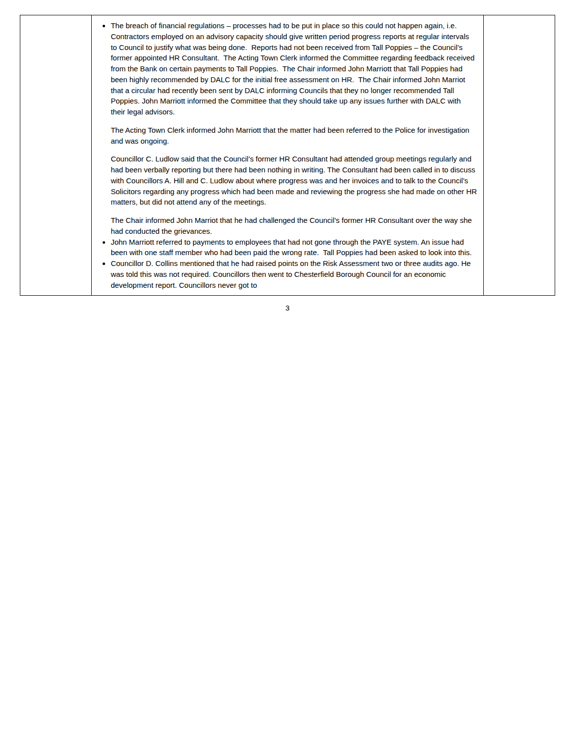| | The breach of financial regulations – processes had to be put in place so this could not happen again, i.e. Contractors employed on an advisory capacity should give written period progress reports at regular intervals to Council to justify what was being done. Reports had not been received from Tall Poppies – the Council’s former appointed HR Consultant. The Acting Town Clerk informed the Committee regarding feedback received from the Bank on certain payments to Tall Poppies. The Chair informed John Marriott that Tall Poppies had been highly recommended by DALC for the initial free assessment on HR. The Chair informed John Marriot that a circular had recently been sent by DALC informing Councils that they no longer recommended Tall Poppies. John Marriott informed the Committee that they should take up any issues further with DALC with their legal advisors. The Acting Town Clerk informed John Marriott that the matter had been referred to the Police for investigation and was ongoing. Councillor C. Ludlow said that the Council’s former HR Consultant had attended group meetings regularly and had been verbally reporting but there had been nothing in writing. The Consultant had been called in to discuss with Councillors A. Hill and C. Ludlow about where progress was and her invoices and to talk to the Council’s Solicitors regarding any progress which had been made and reviewing the progress she had made on other HR matters, but did not attend any of the meetings. The Chair informed John Marriot that he had challenged the Council’s former HR Consultant over the way she had conducted the grievances. John Marriott referred to payments to employees that had not gone through the PAYE system. An issue had been with one staff member who had been paid the wrong rate. Tall Poppies had been asked to look into this. Councillor D. Collins mentioned that he had raised points on the Risk Assessment two or three audits ago. He was told this was not required. Councillors then went to Chesterfield Borough Council for an economic development report. Councillors never got to | |
3